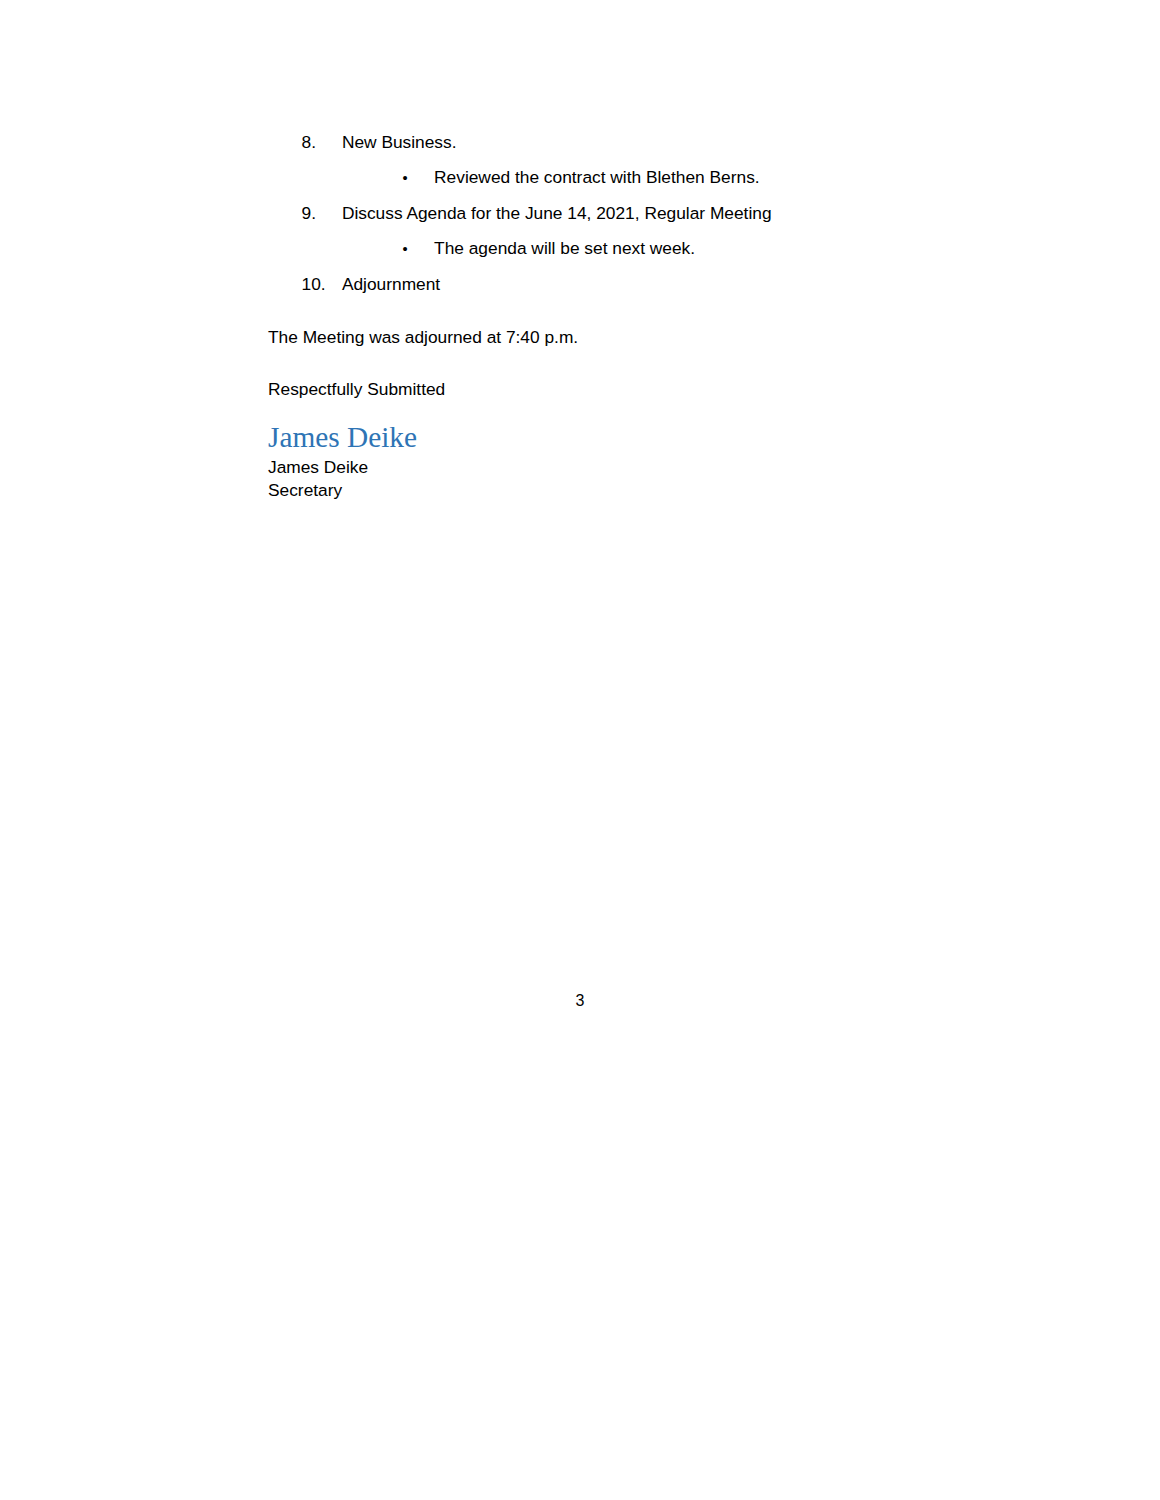8. New Business.
• Reviewed the contract with Blethen Berns.
9. Discuss Agenda for the June 14, 2021, Regular Meeting
• The agenda will be set next week.
10. Adjournment
The Meeting was adjourned at 7:40 p.m.
Respectfully Submitted
James Deike
James Deike
Secretary
3